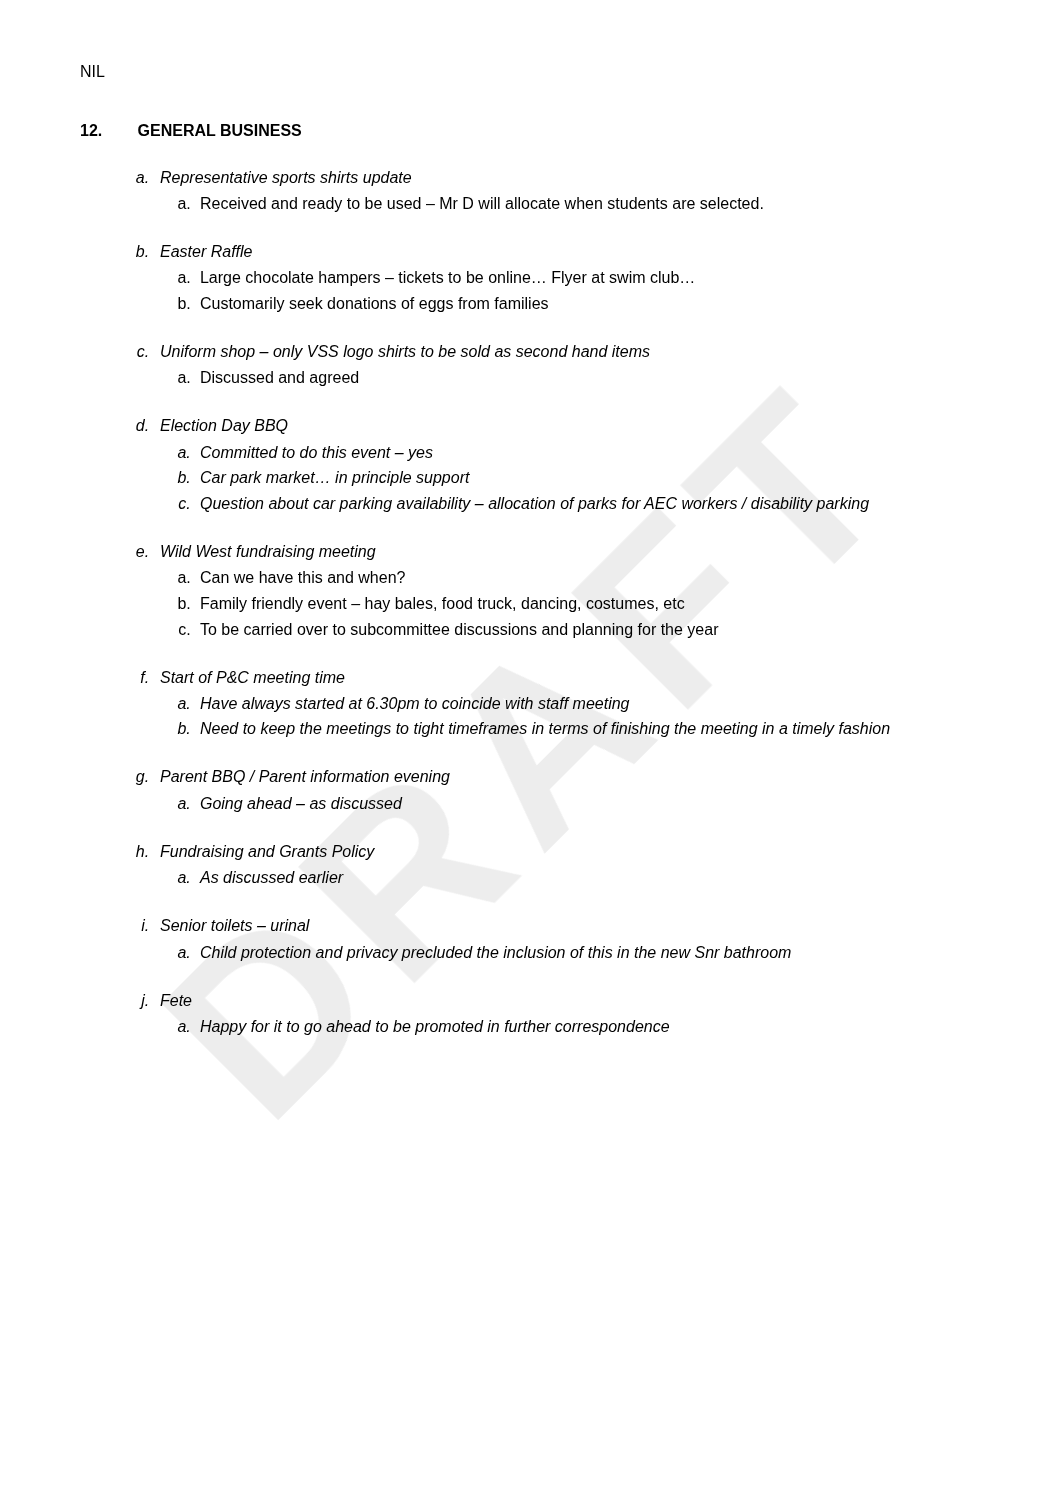DRAFT
NIL
12. GENERAL BUSINESS
Representative sports shirts update
Received and ready to be used – Mr D will allocate when students are selected.
Easter Raffle
Large chocolate hampers – tickets to be online… Flyer at swim club…
Customarily seek donations of eggs from families
Uniform shop – only VSS logo shirts to be sold as second hand items
Discussed and agreed
Election Day BBQ
Committed to do this event – yes
Car park market… in principle support
Question about car parking availability – allocation of parks for AEC workers / disability parking
Wild West fundraising meeting
Can we have this and when?
Family friendly event – hay bales, food truck, dancing, costumes, etc
To be carried over to subcommittee discussions and planning for the year
Start of P&C meeting time
Have always started at 6.30pm to coincide with staff meeting
Need to keep the meetings to tight timeframes in terms of finishing the meeting in a timely fashion
Parent BBQ / Parent information evening
Going ahead – as discussed
Fundraising and Grants Policy
As discussed earlier
Senior toilets – urinal
Child protection and privacy precluded the inclusion of this in the new Snr bathroom
Fete
Happy for it to go ahead to be promoted in further correspondence